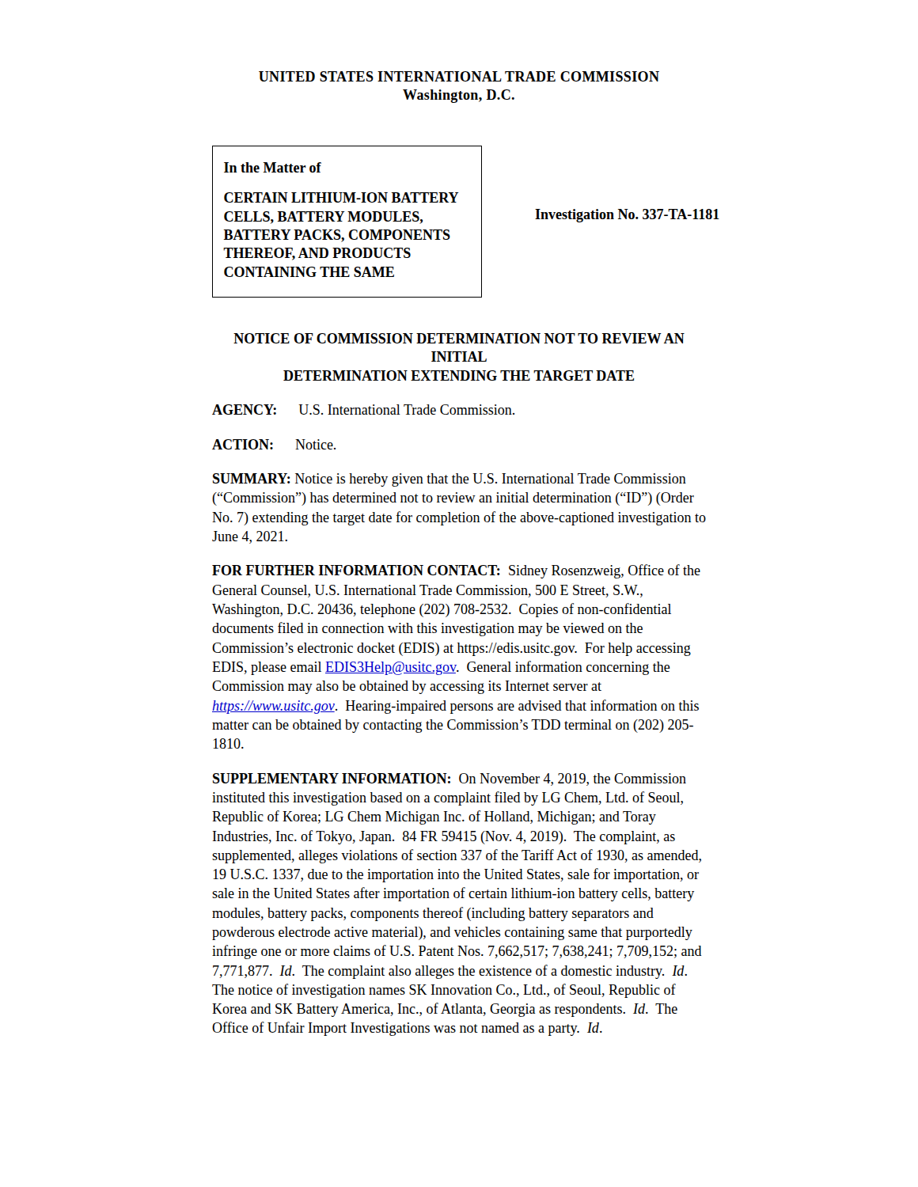UNITED STATES INTERNATIONAL TRADE COMMISSION Washington, D.C.
In the Matter of
CERTAIN LITHIUM-ION BATTERY CELLS, BATTERY MODULES, BATTERY PACKS, COMPONENTS THEREOF, AND PRODUCTS CONTAINING THE SAME
Investigation No. 337-TA-1181
NOTICE OF COMMISSION DETERMINATION NOT TO REVIEW AN INITIAL
DETERMINATION EXTENDING THE TARGET DATE
AGENCY: U.S. International Trade Commission.
ACTION: Notice.
SUMMARY: Notice is hereby given that the U.S. International Trade Commission (“Commission”) has determined not to review an initial determination (“ID”) (Order No. 7) extending the target date for completion of the above-captioned investigation to June 4, 2021.
FOR FURTHER INFORMATION CONTACT: Sidney Rosenzweig, Office of the General Counsel, U.S. International Trade Commission, 500 E Street, S.W., Washington, D.C. 20436, telephone (202) 708-2532. Copies of non-confidential documents filed in connection with this investigation may be viewed on the Commission’s electronic docket (EDIS) at https://edis.usitc.gov. For help accessing EDIS, please email EDIS3Help@usitc.gov. General information concerning the Commission may also be obtained by accessing its Internet server at https://www.usitc.gov. Hearing-impaired persons are advised that information on this matter can be obtained by contacting the Commission’s TDD terminal on (202) 205-1810.
SUPPLEMENTARY INFORMATION: On November 4, 2019, the Commission instituted this investigation based on a complaint filed by LG Chem, Ltd. of Seoul, Republic of Korea; LG Chem Michigan Inc. of Holland, Michigan; and Toray Industries, Inc. of Tokyo, Japan. 84 FR 59415 (Nov. 4, 2019). The complaint, as supplemented, alleges violations of section 337 of the Tariff Act of 1930, as amended, 19 U.S.C. 1337, due to the importation into the United States, sale for importation, or sale in the United States after importation of certain lithium-ion battery cells, battery modules, battery packs, components thereof (including battery separators and powderous electrode active material), and vehicles containing same that purportedly infringe one or more claims of U.S. Patent Nos. 7,662,517; 7,638,241; 7,709,152; and 7,771,877. Id. The complaint also alleges the existence of a domestic industry. Id. The notice of investigation names SK Innovation Co., Ltd., of Seoul, Republic of Korea and SK Battery America, Inc., of Atlanta, Georgia as respondents. Id. The Office of Unfair Import Investigations was not named as a party. Id.